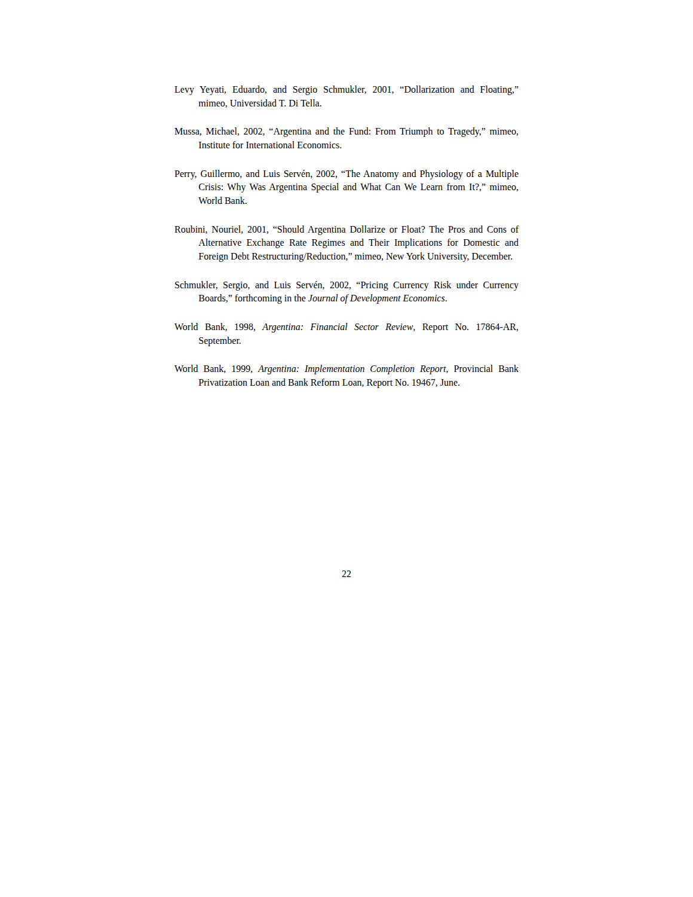Levy Yeyati, Eduardo, and Sergio Schmukler, 2001, “Dollarization and Floating,” mimeo, Universidad T. Di Tella.
Mussa, Michael, 2002, “Argentina and the Fund: From Triumph to Tragedy,” mimeo, Institute for International Economics.
Perry, Guillermo, and Luis Servén, 2002, “The Anatomy and Physiology of a Multiple Crisis: Why Was Argentina Special and What Can We Learn from It?,” mimeo, World Bank.
Roubini, Nouriel, 2001, “Should Argentina Dollarize or Float? The Pros and Cons of Alternative Exchange Rate Regimes and Their Implications for Domestic and Foreign Debt Restructuring/Reduction,” mimeo, New York University, December.
Schmukler, Sergio, and Luis Servén, 2002, “Pricing Currency Risk under Currency Boards,” forthcoming in the Journal of Development Economics.
World Bank, 1998, Argentina: Financial Sector Review, Report No. 17864-AR, September.
World Bank, 1999, Argentina: Implementation Completion Report, Provincial Bank Privatization Loan and Bank Reform Loan, Report No. 19467, June.
22